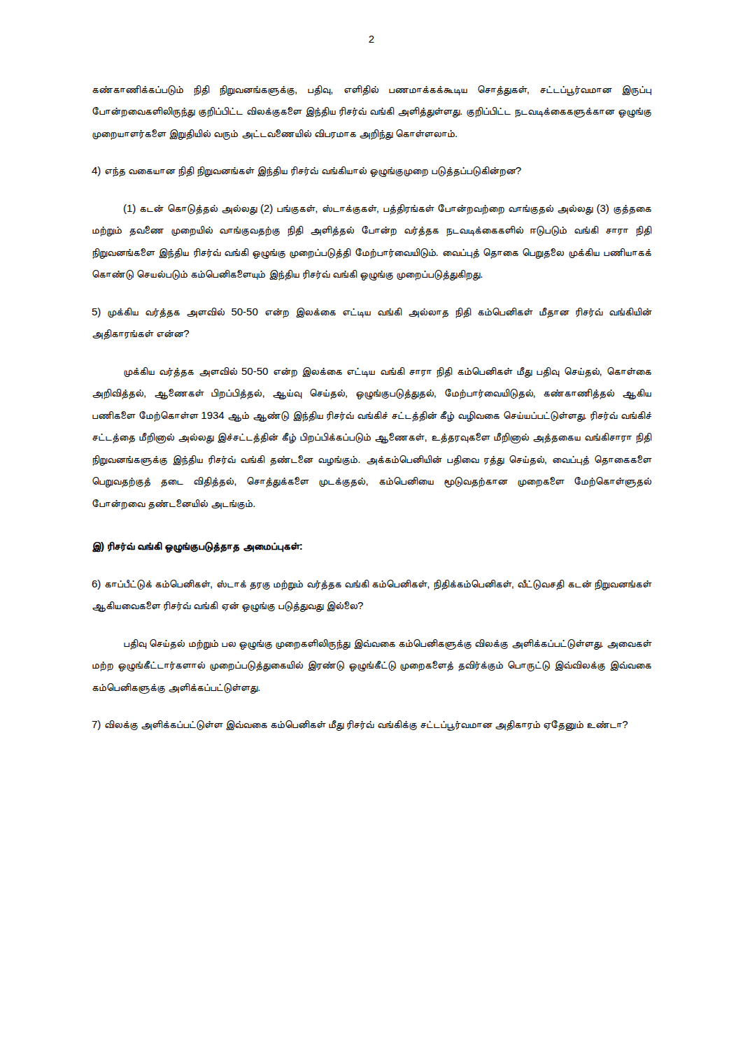2
கண்காணிக்கப்படும் நிதி நிறுவனங்களுக்கு, பதிவு, எளிதில் பணமாக்கக்கூடிய சொத்துகள், சட்டப்பூர்வமான இருப்பு போன்றவைகளிலிருந்து குறிப்பிட்ட விலக்குகளை இந்திய ரிசர்வ் வங்கி அளித்துள்ளது. குறிப்பிட்ட நடவடிக்கைகளுக்கான ஒழுங்கு முறையாளர்களை இறுதியில் வரும் அட்டவணையில் விபரமாக அறிந்து கொள்ளலாம்.
4) எந்த வகையான நிதி நிறுவனங்கள் இந்திய ரிசர்வ் வங்கியால் ஒழுங்குமுறை படுத்தப்படுகின்றன?
(1) கடன் கொடுத்தல் அல்லது (2) பங்குகள், ஸ்டாக்குகள், பத்திரங்கள் போன்றவற்றை வாங்குதல் அல்லது (3) குத்தகை மற்றும் தவணை முறையில் வாங்குவதற்கு நிதி அளித்தல் போன்ற வர்த்தக நடவடிக்கைகளில் ஈடுபடும் வங்கி சாரா நிதி நிறுவனங்களை இந்திய ரிசர்வ் வங்கி ஒழுங்கு முறைப்படுத்தி மேற்பார்வையிடும். வைப்புத் தொகை பெறுதலை முக்கிய பணியாகக் கொண்டு செயல்படும் கம்பெனிகளையும் இந்திய ரிசர்வ் வங்கி ஒழுங்கு முறைப்படுத்துகிறது.
5) முக்கிய வர்த்தக அளவில் 50-50 என்ற இலக்கை எட்டிய வங்கி அல்லாத நிதி கம்பெனிகள் மீதான ரிசர்வ் வங்கியின் அதிகாரங்கள் என்ன?
முக்கிய வர்த்தக அளவில் 50-50 என்ற இலக்கை எட்டிய வங்கி சாரா நிதி கம்பெனிகள் மீது பதிவு செய்தல், கொள்கை அறிவித்தல், ஆணைகள் பிறப்பித்தல், ஆய்வு செய்தல், ஒழுங்குபடுத்துதல், மேற்பார்வையிடுதல், கண்காணித்தல் ஆகிய பணிகளை மேற்கொள்ள 1934 ஆம் ஆண்டு இந்திய ரிசர்வ் வங்கிச் சட்டத்தின் கீழ் வழிவகை செய்யப்பட்டுள்ளது. ரிசர்வ் வங்கிச் சட்டத்தை மீறினால் அல்லது இச்சட்டத்தின் கீழ் பிறப்பிக்கப்படும் ஆணைகள், உத்தரவுகளை மீறினால் அத்தகைய வங்கிசாரா நிதி நிறுவனங்களுக்கு இந்திய ரிசர்வ் வங்கி தண்டனை வழங்கும். அக்கம்பெனியின் பதிவை ரத்து செய்தல், வைப்புத் தொகைகளை பெறுவதற்குத் தடை விதித்தல், சொத்துக்களை முடக்குதல், கம்பெனியை மூடுவதற்கான முறைகளை மேற்கொள்ளுதல் போன்றவை தண்டனையில் அடங்கும்.
இ) ரிசர்வ் வங்கி ஒழுங்குபடுத்தாத அமைப்புகள்:
6) காப்பீட்டுக் கம்பெனிகள், ஸ்டாக் தரகு மற்றும் வர்த்தக வங்கி கம்பெனிகள், நிதிக்கம்பெனிகள், வீட்டுவசதி கடன் நிறுவனங்கள் ஆகியவைகளை ரிசர்வ் வங்கி ஏன் ஒழுங்கு படுத்துவது இல்லை?
பதிவு செய்தல் மற்றும் பல ஒழுங்கு முறைகளிலிருந்து இவ்வகை கம்பெனிகளுக்கு விலக்கு அளிக்கப்பட்டுள்ளது. அவைகள் மற்ற ஒழுங்கீட்டார்களால் முறைப்படுத்துகையில் இரண்டு ஒழுங்கீட்டு முறைகளைத் தவிர்க்கும் பொருட்டு இவ்விலக்கு இவ்வகை கம்பெனிகளுக்கு அளிக்கப்பட்டுள்ளது.
7) விலக்கு அளிக்கப்பட்டுள்ள இவ்வகை கம்பெனிகள் மீது ரிசர்வ் வங்கிக்கு சட்டப்பூர்வமான அதிகாரம் ஏதேனும் உண்டா?